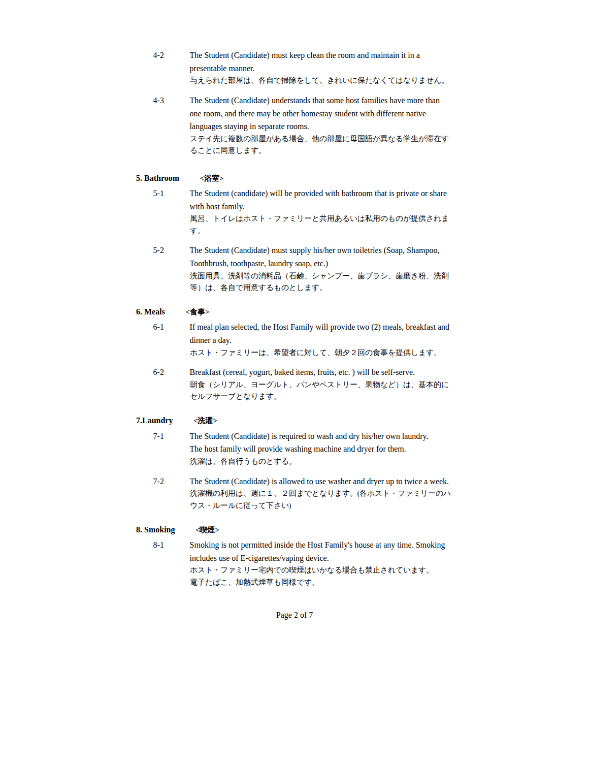4-2
The Student (Candidate) must keep clean the room and maintain it in a presentable manner.
与えられた部屋は、各自で掃除をして、きれいに保たなくてはなりません。
4-3
The Student (Candidate) understands that some host families have more than one room, and there may be other homestay student with different native languages staying in separate rooms.
ステイ先に複数の部屋がある場合、他の部屋に母国語が異なる学生が滞在することに同意します。
5. Bathroom <浴室>
5-1
The Student (candidate) will be provided with bathroom that is private or share with host family.
風呂、トイレはホスト・ファミリーと共用あるいは私用のものが提供されます。
5-2
The Student (Candidate) must supply his/her own toiletries (Soap, Shampoo, Toothbrush, toothpaste, laundry soap, etc.)
洗面用具、洗剤等の消耗品（石鹸、シャンプー、歯ブラシ、歯磨き粉、洗剤等）は、各自で用意するものとします。
6. Meals <食事>
6-1
If meal plan selected, the Host Family will provide two (2) meals, breakfast and dinner a day.
ホスト・ファミリーは、希望者に対して、朝夕２回の食事を提供します。
6-2
Breakfast (cereal, yogurt, baked items, fruits, etc. ) will be self-serve.
朝食（シリアル、ヨーグルト、パンやペストリー、果物など）は、基本的にセルフサーブとなります。
7.Laundry <洗濯>
7-1
The Student (Candidate) is required to wash and dry his/her own laundry.
The host family will provide washing machine and dryer for them.
洗濯は、各自行うものとする。
7-2
The Student (Candidate) is allowed to use washer and dryer up to twice a week.
洗濯機の利用は、週に１、２回までとなります。(各ホスト・ファミリーのハウス・ルールに従って下さい)
8. Smoking <喫煙>
8-1
Smoking is not permitted inside the Host Family's house at any time. Smoking includes use of E-cigarettes/vaping device.
ホスト・ファミリー宅内での喫煙はいかなる場合も禁止されています。
電子たばこ、加熱式煙草も同様です。
Page 2 of 7